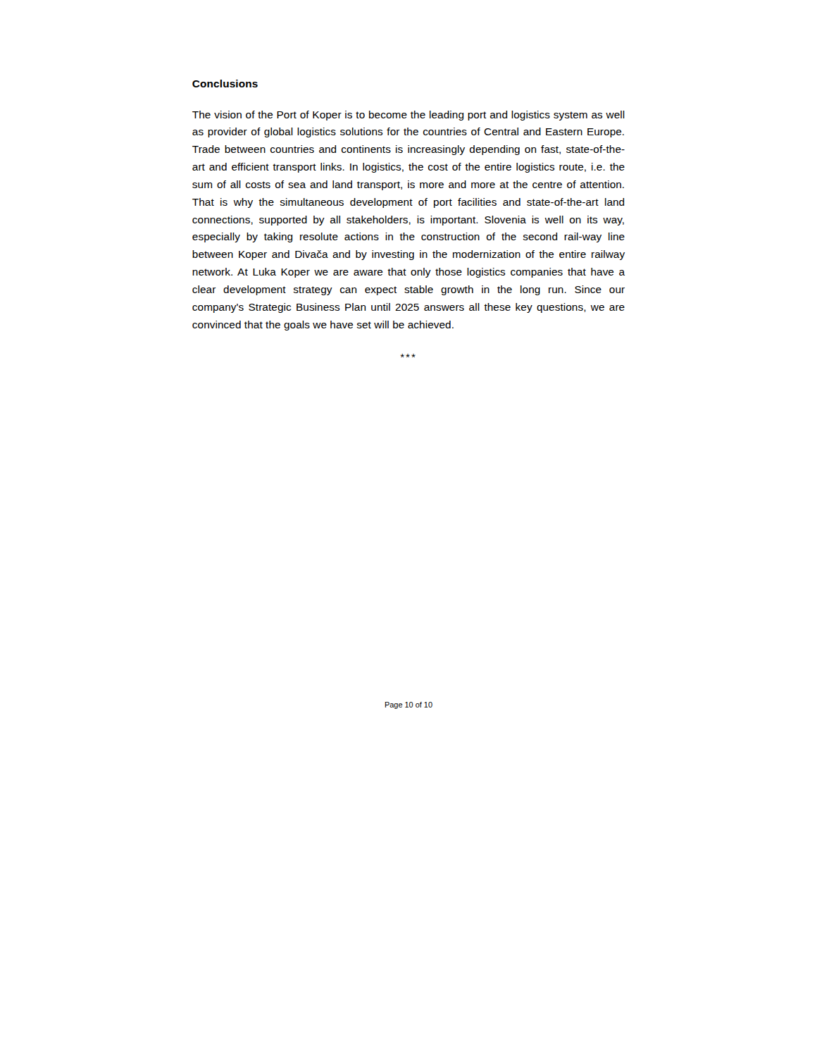Conclusions
The vision of the Port of Koper is to become the leading port and logistics system as well as provider of global logistics solutions for the countries of Central and Eastern Europe. Trade between countries and continents is increasingly depending on fast, state-of-the-art and efficient transport links. In logistics, the cost of the entire logistics route, i.e. the sum of all costs of sea and land transport, is more and more at the centre of attention. That is why the simultaneous development of port facilities and state-of-the-art land connections, supported by all stakeholders, is important. Slovenia is well on its way, especially by taking resolute actions in the construction of the second rail-way line between Koper and Divača and by investing in the modernization of the entire railway network. At Luka Koper we are aware that only those logistics companies that have a clear development strategy can expect stable growth in the long run. Since our company's Strategic Business Plan until 2025 answers all these key questions, we are convinced that the goals we have set will be achieved.
***
Page 10 of 10